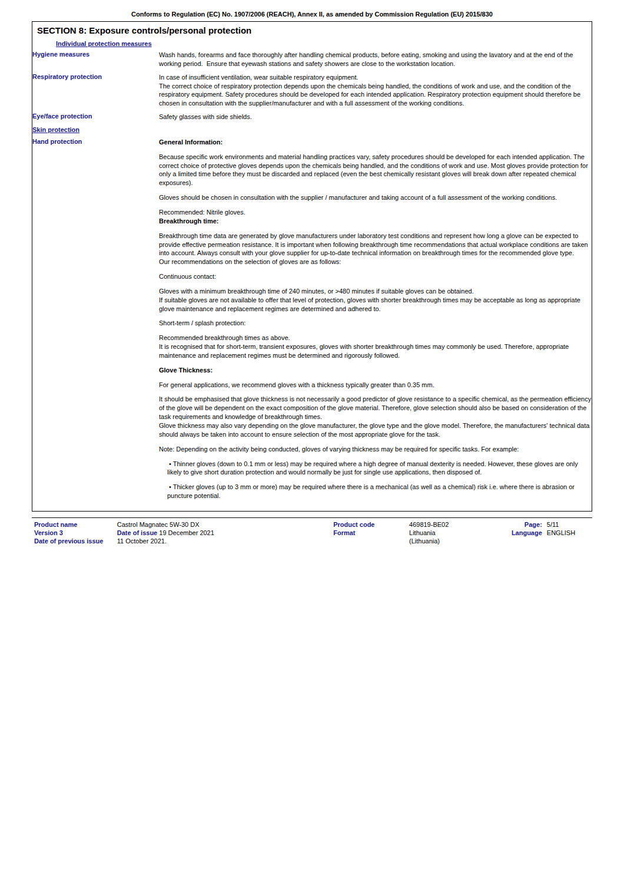Conforms to Regulation (EC) No. 1907/2006 (REACH), Annex II, as amended by Commission Regulation (EU) 2015/830
SECTION 8: Exposure controls/personal protection
Individual protection measures
| Hygiene measures | Wash hands, forearms and face thoroughly after handling chemical products, before eating, smoking and using the lavatory and at the end of the working period. Ensure that eyewash stations and safety showers are close to the workstation location. |
| Respiratory protection | In case of insufficient ventilation, wear suitable respiratory equipment. The correct choice of respiratory protection depends upon the chemicals being handled, the conditions of work and use, and the condition of the respiratory equipment. Safety procedures should be developed for each intended application. Respiratory protection equipment should therefore be chosen in consultation with the supplier/manufacturer and with a full assessment of the working conditions. |
| Eye/face protection | Safety glasses with side shields. |
| Skin protection | |
| Hand protection | General Information: Because specific work environments and material handling practices vary, safety procedures should be developed for each intended application. The correct choice of protective gloves depends upon the chemicals being handled, and the conditions of work and use. Most gloves provide protection for only a limited time before they must be discarded and replaced (even the best chemically resistant gloves will break down after repeated chemical exposures). Gloves should be chosen in consultation with the supplier / manufacturer and taking account of a full assessment of the working conditions. Recommended: Nitrile gloves. Breakthrough time: Breakthrough time data are generated by glove manufacturers under laboratory test conditions and represent how long a glove can be expected to provide effective permeation resistance. It is important when following breakthrough time recommendations that actual workplace conditions are taken into account. Always consult with your glove supplier for up-to-date technical information on breakthrough times for the recommended glove type. Our recommendations on the selection of gloves are as follows: Continuous contact: Gloves with a minimum breakthrough time of 240 minutes, or >480 minutes if suitable gloves can be obtained. If suitable gloves are not available to offer that level of protection, gloves with shorter breakthrough times may be acceptable as long as appropriate glove maintenance and replacement regimes are determined and adhered to. Short-term / splash protection: Recommended breakthrough times as above. It is recognised that for short-term, transient exposures, gloves with shorter breakthrough times may commonly be used. Therefore, appropriate maintenance and replacement regimes must be determined and rigorously followed. Glove Thickness: For general applications, we recommend gloves with a thickness typically greater than 0.35 mm. It should be emphasised that glove thickness is not necessarily a good predictor of glove resistance to a specific chemical, as the permeation efficiency of the glove will be dependent on the exact composition of the glove material. Therefore, glove selection should also be based on consideration of the task requirements and knowledge of breakthrough times. Glove thickness may also vary depending on the glove manufacturer, the glove type and the glove model. Therefore, the manufacturers' technical data should always be taken into account to ensure selection of the most appropriate glove for the task. Note: Depending on the activity being conducted, gloves of varying thickness may be required for specific tasks. For example: • Thinner gloves (down to 0.1 mm or less) may be required where a high degree of manual dexterity is needed. However, these gloves are only likely to give short duration protection and would normally be just for single use applications, then disposed of. • Thicker gloves (up to 3 mm or more) may be required where there is a mechanical (as well as a chemical) risk i.e. where there is abrasion or puncture potential. |
| Product name | Castrol Magnatec 5W-30 DX | Product code | 469819-BE02 | Page: | 5/11 |
| Version 3 | Date of issue 19 December 2021 | Format | Lithuania | Language | ENGLISH |
| Date of previous issue | 11 October 2021. | | (Lithuania) | | |